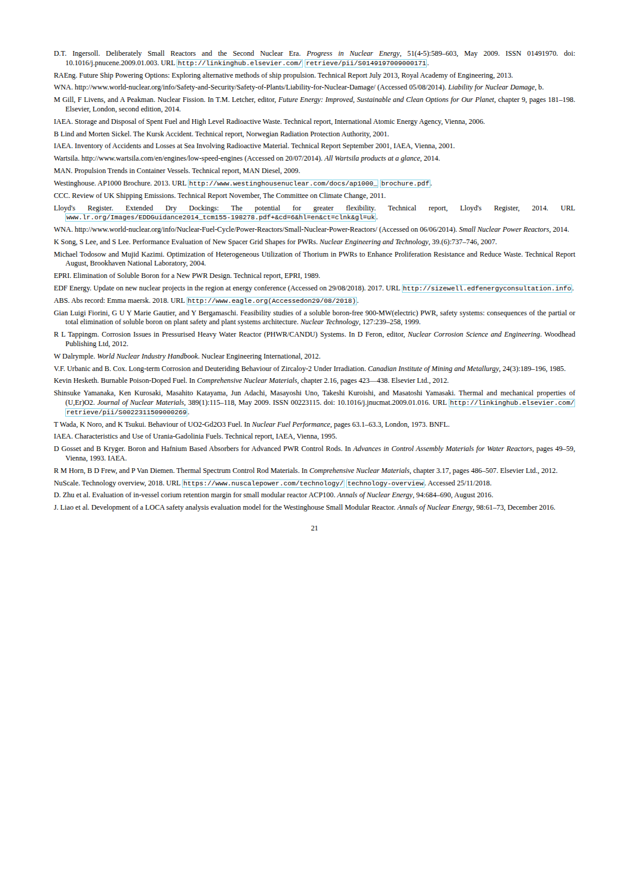D.T. Ingersoll. Deliberately Small Reactors and the Second Nuclear Era. Progress in Nuclear Energy, 51(4-5):589–603, May 2009. ISSN 01491970. doi: 10.1016/j.pnucene.2009.01.003. URL http://linkinghub.elsevier.com/ retrieve/pii/S0149197009000171.
RAEng. Future Ship Powering Options: Exploring alternative methods of ship propulsion. Technical Report July 2013, Royal Academy of Engineering, 2013.
WNA. http://www.world-nuclear.org/info/Safety-and-Security/Safety-of-Plants/Liability-for-Nuclear-Damage/ (Accessed 05/08/2014). Liability for Nuclear Damage, b.
M Gill, F Livens, and A Peakman. Nuclear Fission. In T.M. Letcher, editor, Future Energy: Improved, Sustainable and Clean Options for Our Planet, chapter 9, pages 181–198. Elsevier, London, second edition, 2014.
IAEA. Storage and Disposal of Spent Fuel and High Level Radioactive Waste. Technical report, International Atomic Energy Agency, Vienna, 2006.
B Lind and Morten Sickel. The Kursk Accident. Technical report, Norwegian Radiation Protection Authority, 2001.
IAEA. Inventory of Accidents and Losses at Sea Involving Radioactive Material. Technical Report September 2001, IAEA, Vienna, 2001.
Wartsila. http://www.wartsila.com/en/engines/low-speed-engines (Accessed on 20/07/2014). All Wartsila products at a glance, 2014.
MAN. Propulsion Trends in Container Vessels. Technical report, MAN Diesel, 2009.
Westinghouse. AP1000 Brochure. 2013. URL http://www.westinghousenuclear.com/docs/ap1000_ brochure.pdf.
CCC. Review of UK Shipping Emissions. Technical Report November, The Committee on Climate Change, 2011.
Lloyd's Register. Extended Dry Dockings: The potential for greater flexibility. Technical report, Lloyd's Register, 2014. URL www.lr.org/Images/EDDGuidance2014_tcm155-198278.pdf+&cd=6&hl=en&ct=clnk&gl=uk.
WNA. http://www.world-nuclear.org/info/Nuclear-Fuel-Cycle/Power-Reactors/Small-Nuclear-Power-Reactors/ (Accessed on 06/06/2014). Small Nuclear Power Reactors, 2014.
K Song, S Lee, and S Lee. Performance Evaluation of New Spacer Grid Shapes for PWRs. Nuclear Engineering and Technology, 39.(6):737–746, 2007.
Michael Todosow and Mujid Kazimi. Optimization of Heterogeneous Utilization of Thorium in PWRs to Enhance Proliferation Resistance and Reduce Waste. Technical Report August, Brookhaven National Laboratory, 2004.
EPRI. Elimination of Soluble Boron for a New PWR Design. Technical report, EPRI, 1989.
EDF Energy. Update on new nuclear projects in the region at energy conference (Accessed on 29/08/2018). 2017. URL http://sizewell.edfenergyconsultation.info.
ABS. Abs record: Emma maersk. 2018. URL http://www.eagle.org(Accessedon29/08/2018).
Gian Luigi Fiorini, G U Y Marie Gautier, and Y Bergamaschi. Feasibility studies of a soluble boron-free 900-MW(electric) PWR, safety systems: consequences of the partial or total elimination of soluble boron on plant safety and plant systems architecture. Nuclear Technology, 127:239–258, 1999.
R L Tappingm. Corrosion Issues in Pressurised Heavy Water Reactor (PHWR/CANDU) Systems. In D Feron, editor, Nuclear Corrosion Science and Engineering. Woodhead Publishing Ltd, 2012.
W Dalrymple. World Nuclear Industry Handbook. Nuclear Engineering International, 2012.
V.F. Urbanic and B. Cox. Long-term Corrosion and Deuteriding Behaviour of Zircaloy-2 Under Irradiation. Canadian Institute of Mining and Metallurgy, 24(3):189–196, 1985.
Kevin Hesketh. Burnable Poison-Doped Fuel. In Comprehensive Nuclear Materials, chapter 2.16, pages 423—438. Elsevier Ltd., 2012.
Shinsuke Yamanaka, Ken Kurosaki, Masahito Katayama, Jun Adachi, Masayoshi Uno, Takeshi Kuroishi, and Masatoshi Yamasaki. Thermal and mechanical properties of (U,Er)O2. Journal of Nuclear Materials, 389(1):115–118, May 2009. ISSN 00223115. doi: 10.1016/j.jnucmat.2009.01.016. URL http://linkinghub.elsevier.com/ retrieve/pii/S0022311509000269.
T Wada, K Noro, and K Tsukui. Behaviour of UO2-Gd2O3 Fuel. In Nuclear Fuel Performance, pages 63.1–63.3, London, 1973. BNFL.
IAEA. Characteristics and Use of Urania-Gadolinia Fuels. Technical report, IAEA, Vienna, 1995.
D Gosset and B Kryger. Boron and Hafnium Based Absorbers for Advanced PWR Control Rods. In Advances in Control Assembly Materials for Water Reactors, pages 49–59, Vienna, 1993. IAEA.
R M Horn, B D Frew, and P Van Diemen. Thermal Spectrum Control Rod Materials. In Comprehensive Nuclear Materials, chapter 3.17, pages 486–507. Elsevier Ltd., 2012.
NuScale. Technology overview, 2018. URL https://www.nuscalepower.com/technology/ technology-overview. Accessed 25/11/2018.
D. Zhu et al. Evaluation of in-vessel corium retention margin for small modular reactor ACP100. Annals of Nuclear Energy, 94:684–690, August 2016.
J. Liao et al. Development of a LOCA safety analysis evaluation model for the Westinghouse Small Modular Reactor. Annals of Nuclear Energy, 98:61–73, December 2016.
21